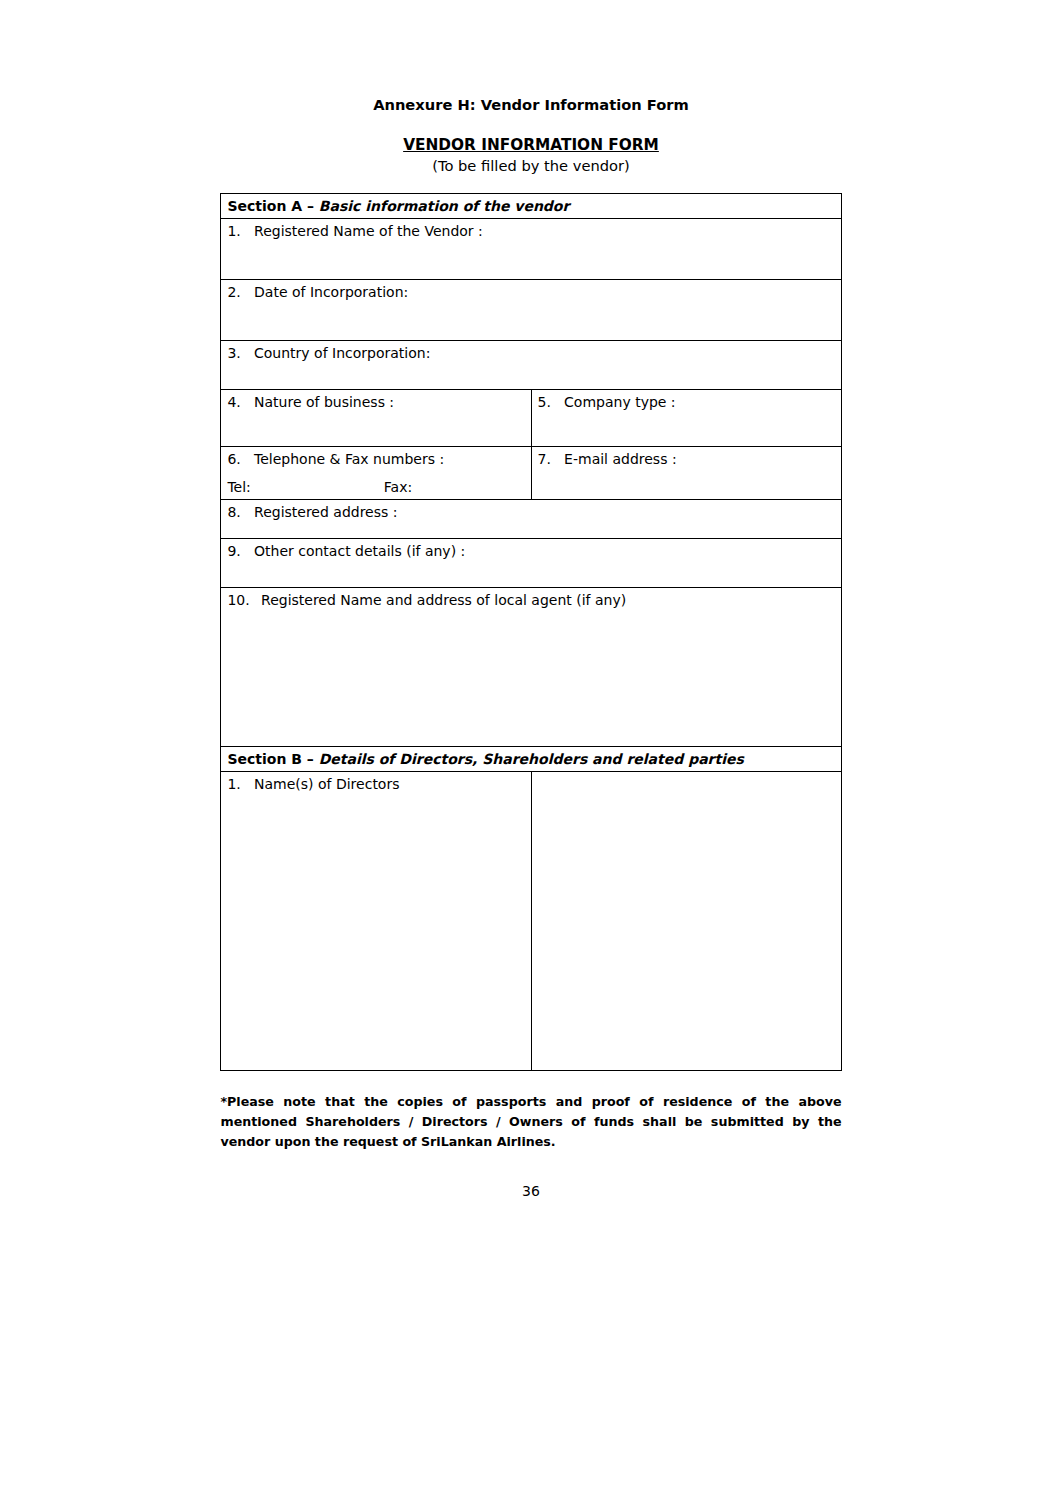Annexure H: Vendor Information Form
VENDOR INFORMATION FORM
(To be filled by the vendor)
| Section A – Basic information of the vendor |
| 1. Registered Name of the Vendor : |
| 2. Date of Incorporation: |
| 3. Country of Incorporation: |
| 4. Nature of business : | 5. Company type : |
| 6. Telephone & Fax numbers : Tel: Fax: | 7. E-mail address : |
| 8. Registered address : |
| 9. Other contact details (if any) : |
| 10. Registered Name and address of local agent (if any) |
| Section B – Details of Directors, Shareholders and related parties |
| 1. Name(s) of Directors | |
*Please note that the copies of passports and proof of residence of the above mentioned Shareholders / Directors / Owners of funds shall be submitted by the vendor upon the request of SriLankan Airlines.
36